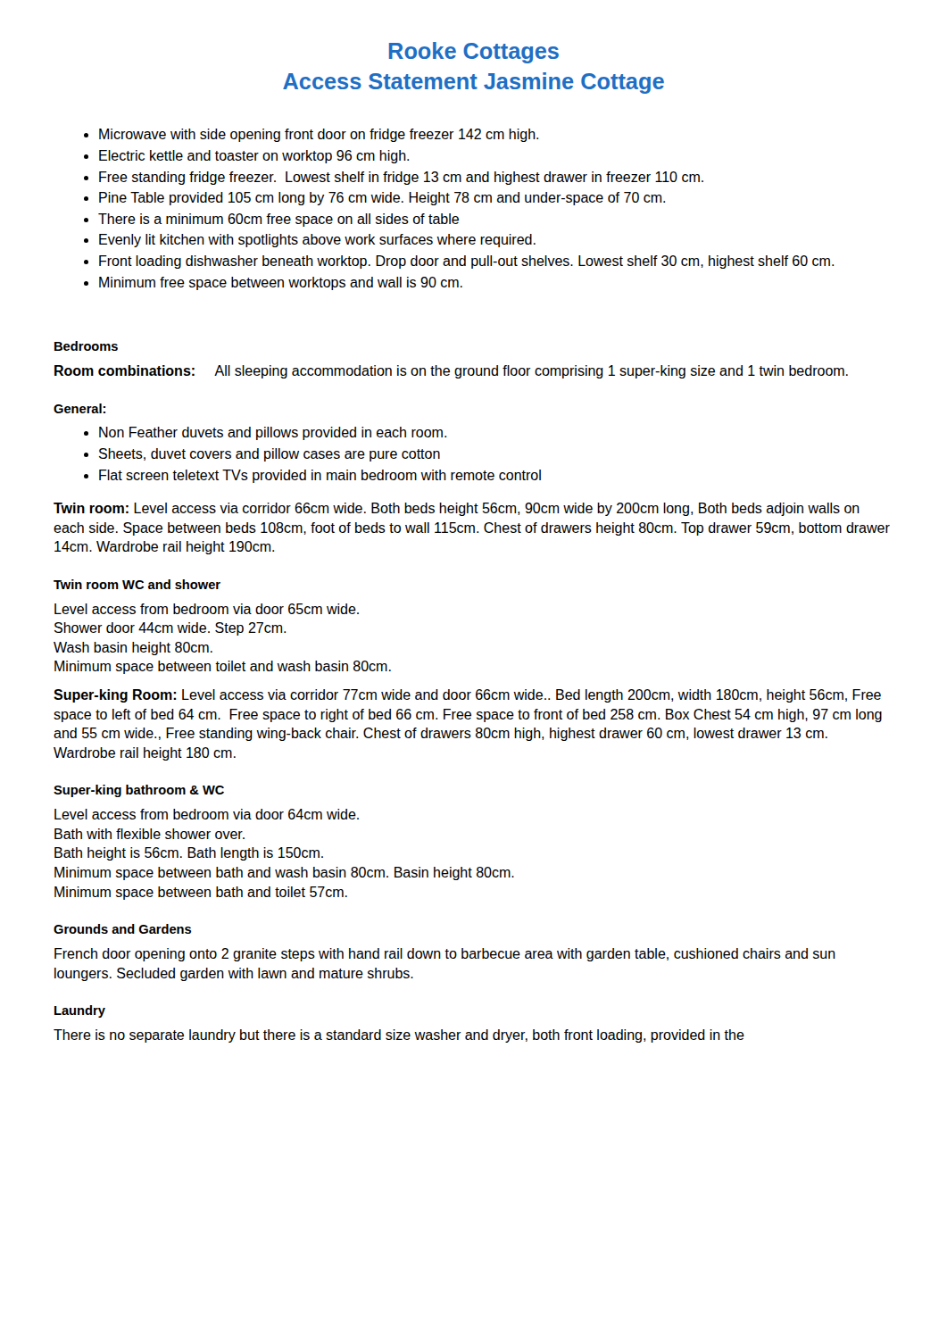Rooke CottagesAccess Statement Jasmine Cottage
Microwave with side opening front door on fridge freezer 142 cm high.
Electric kettle and toaster on worktop 96 cm high.
Free standing fridge freezer. Lowest shelf in fridge 13 cm and highest drawer in freezer 110 cm.
Pine Table provided 105 cm long by 76 cm wide. Height 78 cm and under-space of 70 cm.
There is a minimum 60cm free space on all sides of table
Evenly lit kitchen with spotlights above work surfaces where required.
Front loading dishwasher beneath worktop. Drop door and pull-out shelves. Lowest shelf 30 cm, highest shelf 60 cm.
Minimum free space between worktops and wall is 90 cm.
Bedrooms
Room combinations: All sleeping accommodation is on the ground floor comprising 1 super-king size and 1 twin bedroom.
General:
Non Feather duvets and pillows provided in each room.
Sheets, duvet covers and pillow cases are pure cotton
Flat screen teletext TVs provided in main bedroom with remote control
Twin room: Level access via corridor 66cm wide. Both beds height 56cm, 90cm wide by 200cm long, Both beds adjoin walls on each side. Space between beds 108cm, foot of beds to wall 115cm. Chest of drawers height 80cm. Top drawer 59cm, bottom drawer 14cm. Wardrobe rail height 190cm.
Twin room WC and shower
Level access from bedroom via door 65cm wide.
Shower door 44cm wide. Step 27cm.
Wash basin height 80cm.
Minimum space between toilet and wash basin 80cm.
Super-king Room: Level access via corridor 77cm wide and door 66cm wide.. Bed length 200cm, width 180cm, height 56cm, Free space to left of bed 64 cm. Free space to right of bed 66 cm. Free space to front of bed 258 cm. Box Chest 54 cm high, 97 cm long and 55 cm wide., Free standing wing-back chair. Chest of drawers 80cm high, highest drawer 60 cm, lowest drawer 13 cm. Wardrobe rail height 180 cm.
Super-king bathroom & WC
Level access from bedroom via door 64cm wide.
Bath with flexible shower over.
Bath height is 56cm. Bath length is 150cm.
Minimum space between bath and wash basin 80cm. Basin height 80cm.
Minimum space between bath and toilet 57cm.
Grounds and Gardens
French door opening onto 2 granite steps with hand rail down to barbecue area with garden table, cushioned chairs and sun loungers. Secluded garden with lawn and mature shrubs.
Laundry
There is no separate laundry but there is a standard size washer and dryer, both front loading, provided in the